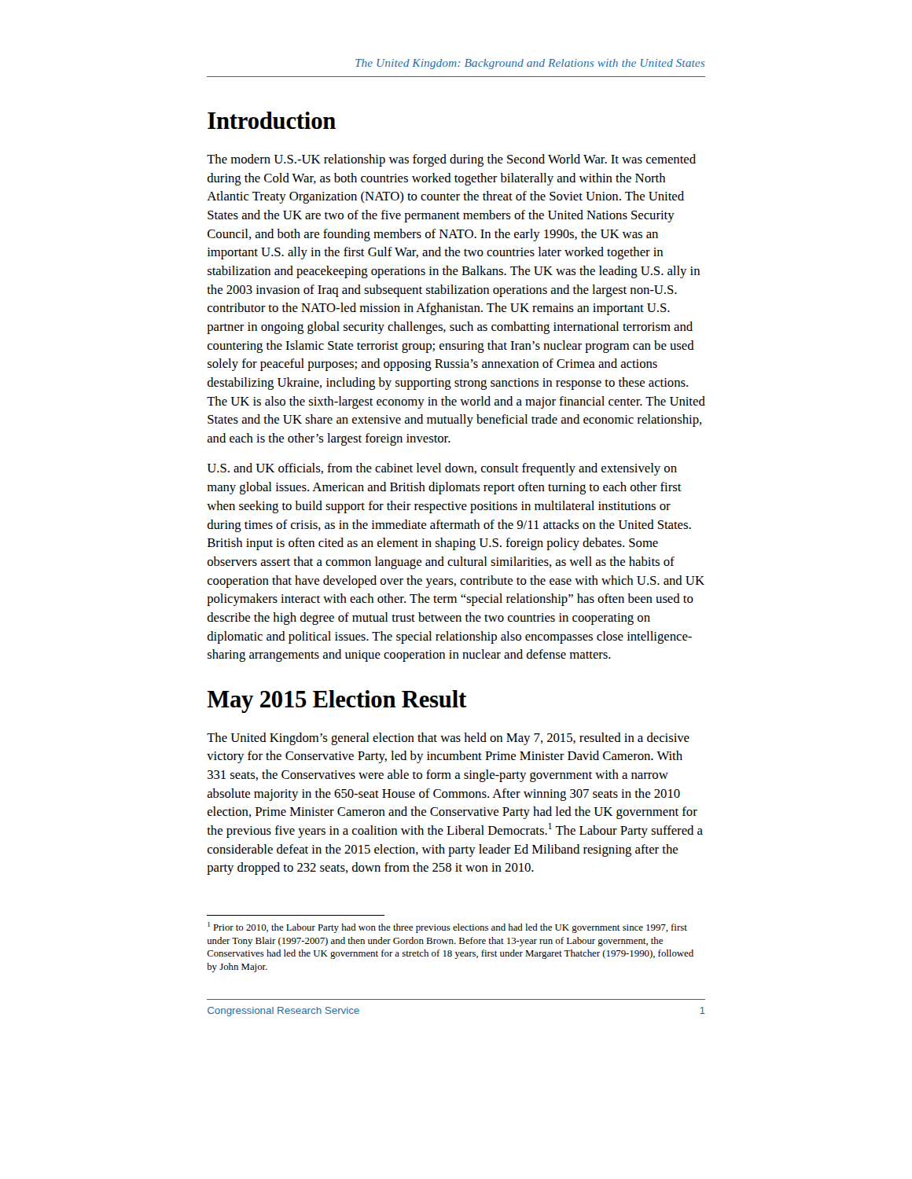The United Kingdom: Background and Relations with the United States
Introduction
The modern U.S.-UK relationship was forged during the Second World War. It was cemented during the Cold War, as both countries worked together bilaterally and within the North Atlantic Treaty Organization (NATO) to counter the threat of the Soviet Union. The United States and the UK are two of the five permanent members of the United Nations Security Council, and both are founding members of NATO. In the early 1990s, the UK was an important U.S. ally in the first Gulf War, and the two countries later worked together in stabilization and peacekeeping operations in the Balkans. The UK was the leading U.S. ally in the 2003 invasion of Iraq and subsequent stabilization operations and the largest non-U.S. contributor to the NATO-led mission in Afghanistan. The UK remains an important U.S. partner in ongoing global security challenges, such as combatting international terrorism and countering the Islamic State terrorist group; ensuring that Iran’s nuclear program can be used solely for peaceful purposes; and opposing Russia’s annexation of Crimea and actions destabilizing Ukraine, including by supporting strong sanctions in response to these actions. The UK is also the sixth-largest economy in the world and a major financial center. The United States and the UK share an extensive and mutually beneficial trade and economic relationship, and each is the other’s largest foreign investor.
U.S. and UK officials, from the cabinet level down, consult frequently and extensively on many global issues. American and British diplomats report often turning to each other first when seeking to build support for their respective positions in multilateral institutions or during times of crisis, as in the immediate aftermath of the 9/11 attacks on the United States. British input is often cited as an element in shaping U.S. foreign policy debates. Some observers assert that a common language and cultural similarities, as well as the habits of cooperation that have developed over the years, contribute to the ease with which U.S. and UK policymakers interact with each other. The term “special relationship” has often been used to describe the high degree of mutual trust between the two countries in cooperating on diplomatic and political issues. The special relationship also encompasses close intelligence-sharing arrangements and unique cooperation in nuclear and defense matters.
May 2015 Election Result
The United Kingdom’s general election that was held on May 7, 2015, resulted in a decisive victory for the Conservative Party, led by incumbent Prime Minister David Cameron. With 331 seats, the Conservatives were able to form a single-party government with a narrow absolute majority in the 650-seat House of Commons. After winning 307 seats in the 2010 election, Prime Minister Cameron and the Conservative Party had led the UK government for the previous five years in a coalition with the Liberal Democrats.1 The Labour Party suffered a considerable defeat in the 2015 election, with party leader Ed Miliband resigning after the party dropped to 232 seats, down from the 258 it won in 2010.
1 Prior to 2010, the Labour Party had won the three previous elections and had led the UK government since 1997, first under Tony Blair (1997-2007) and then under Gordon Brown. Before that 13-year run of Labour government, the Conservatives had led the UK government for a stretch of 18 years, first under Margaret Thatcher (1979-1990), followed by John Major.
Congressional Research Service 1